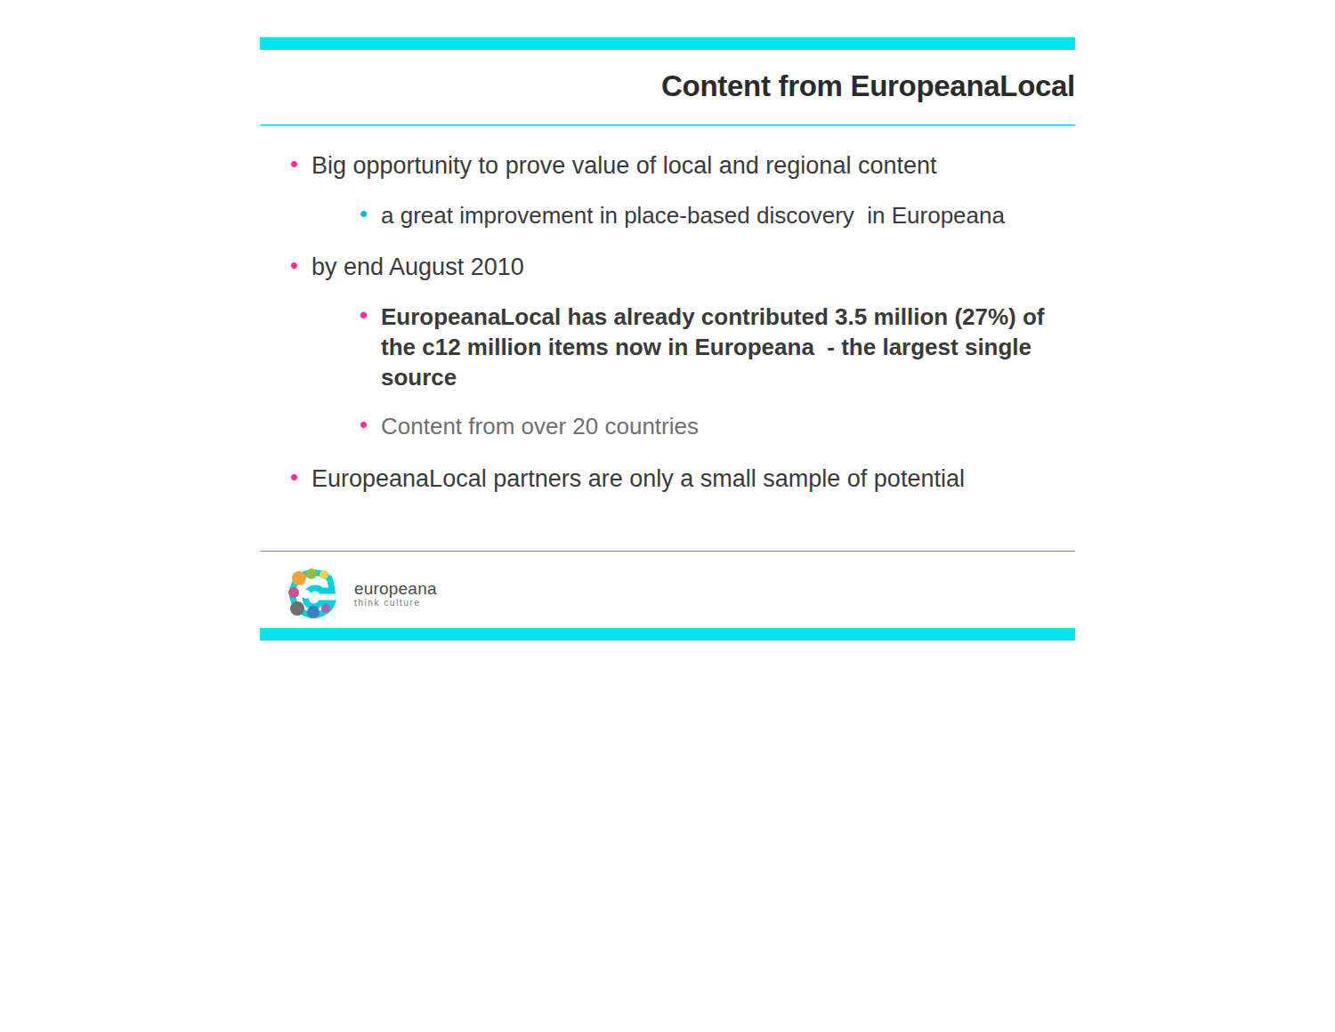Content from EuropeanaLocal
Big opportunity to prove value of local and regional content
a great improvement in place-based discovery in Europeana
by end August 2010
EuropeanaLocal has already contributed 3.5 million (27%) of the c12 million items now in Europeana - the largest single source
Content from over 20 countries
EuropeanaLocal partners are only a small sample of potential
europeana
think culture